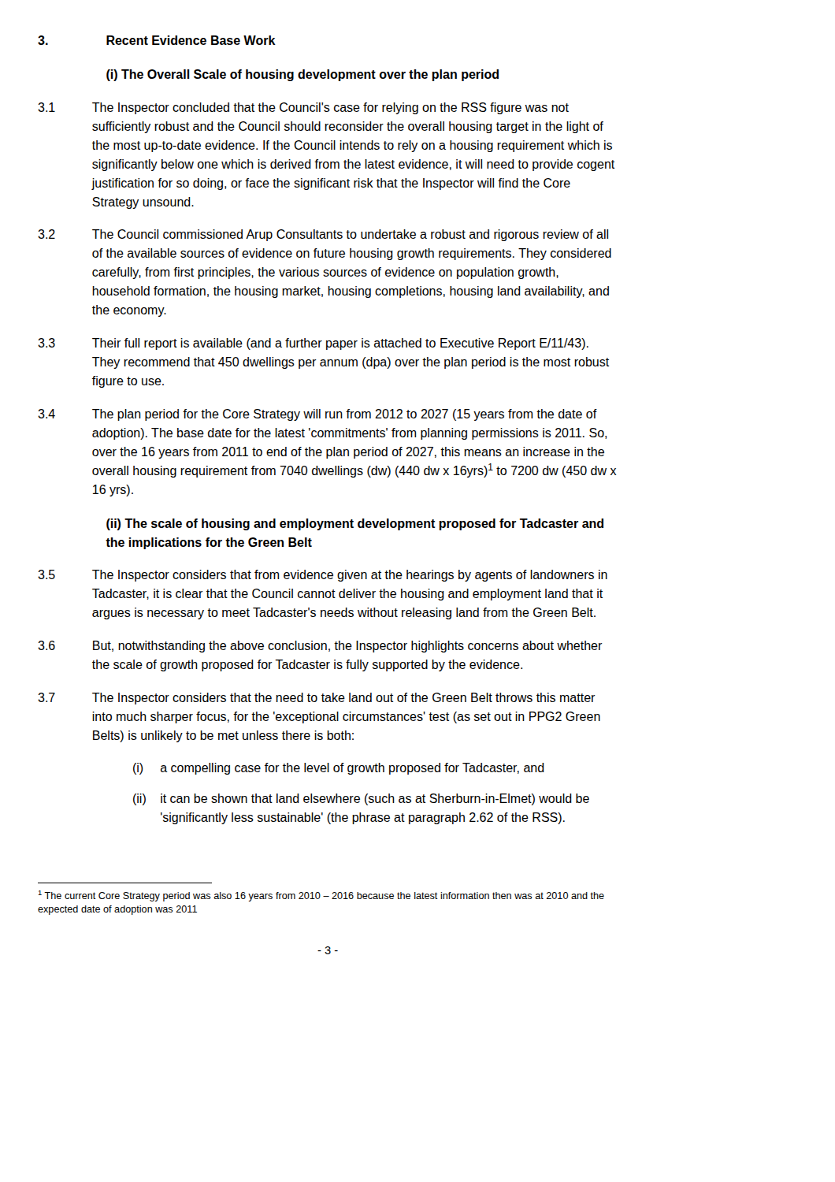3. Recent Evidence Base Work
(i) The Overall Scale of housing development over the plan period
3.1 The Inspector concluded that the Council's case for relying on the RSS figure was not sufficiently robust and the Council should reconsider the overall housing target in the light of the most up-to-date evidence. If the Council intends to rely on a housing requirement which is significantly below one which is derived from the latest evidence, it will need to provide cogent justification for so doing, or face the significant risk that the Inspector will find the Core Strategy unsound.
3.2 The Council commissioned Arup Consultants to undertake a robust and rigorous review of all of the available sources of evidence on future housing growth requirements. They considered carefully, from first principles, the various sources of evidence on population growth, household formation, the housing market, housing completions, housing land availability, and the economy.
3.3 Their full report is available (and a further paper is attached to Executive Report E/11/43). They recommend that 450 dwellings per annum (dpa) over the plan period is the most robust figure to use.
3.4 The plan period for the Core Strategy will run from 2012 to 2027 (15 years from the date of adoption). The base date for the latest 'commitments' from planning permissions is 2011. So, over the 16 years from 2011 to end of the plan period of 2027, this means an increase in the overall housing requirement from 7040 dwellings (dw) (440 dw x 16yrs)1 to 7200 dw (450 dw x 16 yrs).
(ii) The scale of housing and employment development proposed for Tadcaster and the implications for the Green Belt
3.5 The Inspector considers that from evidence given at the hearings by agents of landowners in Tadcaster, it is clear that the Council cannot deliver the housing and employment land that it argues is necessary to meet Tadcaster's needs without releasing land from the Green Belt.
3.6 But, notwithstanding the above conclusion, the Inspector highlights concerns about whether the scale of growth proposed for Tadcaster is fully supported by the evidence.
3.7 The Inspector considers that the need to take land out of the Green Belt throws this matter into much sharper focus, for the 'exceptional circumstances' test (as set out in PPG2 Green Belts) is unlikely to be met unless there is both:
(i) a compelling case for the level of growth proposed for Tadcaster, and
(ii) it can be shown that land elsewhere (such as at Sherburn-in-Elmet) would be 'significantly less sustainable' (the phrase at paragraph 2.62 of the RSS).
1 The current Core Strategy period was also 16 years from 2010 – 2016 because the latest information then was at 2010 and the expected date of adoption was 2011
- 3 -